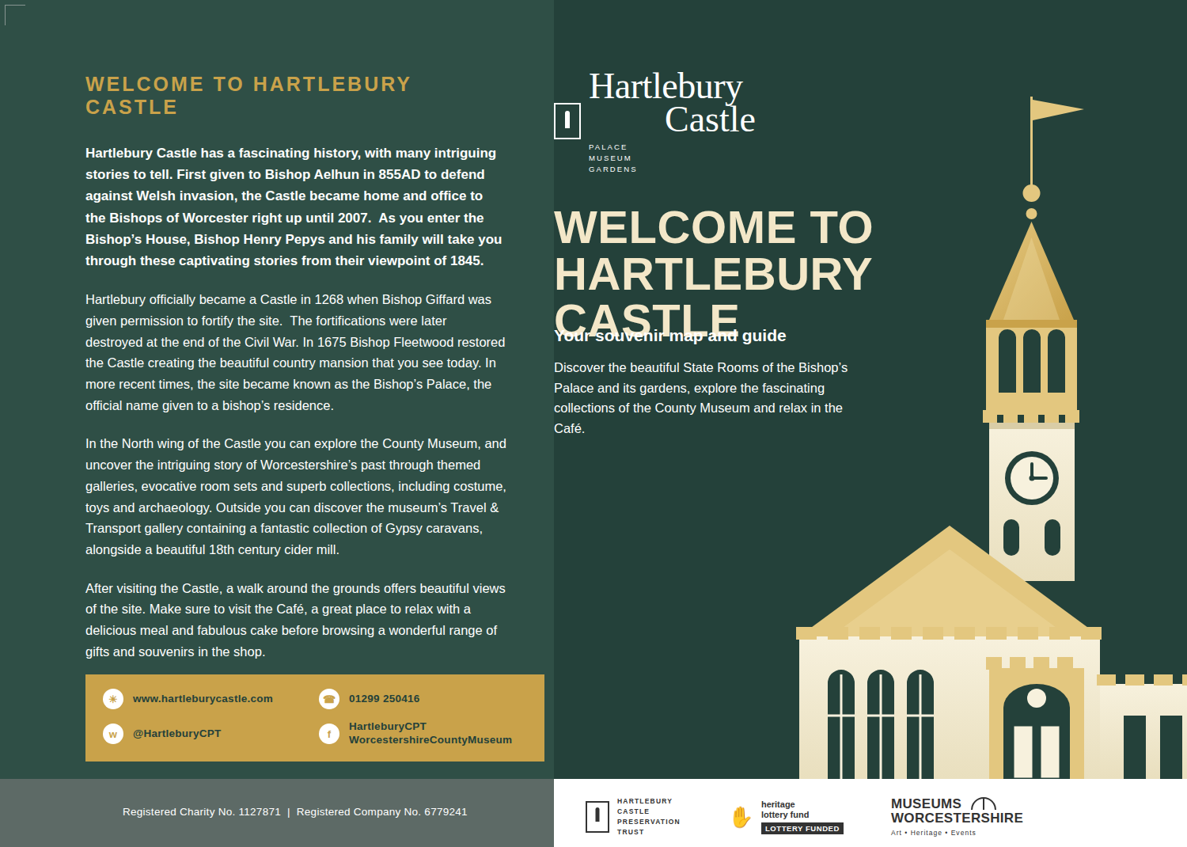Welcome to Hartlebury Castle
Hartlebury Castle has a fascinating history, with many intriguing stories to tell. First given to Bishop Aelhun in 855AD to defend against Welsh invasion, the Castle became home and office to the Bishops of Worcester right up until 2007. As you enter the Bishop’s House, Bishop Henry Pepys and his family will take you through these captivating stories from their viewpoint of 1845.
Hartlebury officially became a Castle in 1268 when Bishop Giffard was given permission to fortify the site. The fortifications were later destroyed at the end of the Civil War. In 1675 Bishop Fleetwood restored the Castle creating the beautiful country mansion that you see today. In more recent times, the site became known as the Bishop’s Palace, the official name given to a bishop’s residence.
In the North wing of the Castle you can explore the County Museum, and uncover the intriguing story of Worcestershire’s past through themed galleries, evocative room sets and superb collections, including costume, toys and archaeology. Outside you can discover the museum’s Travel & Transport gallery containing a fantastic collection of Gypsy caravans, alongside a beautiful 18th century cider mill.
After visiting the Castle, a walk around the grounds offers beautiful views of the site. Make sure to visit the Café, a great place to relax with a delicious meal and fabulous cake before browsing a wonderful range of gifts and souvenirs in the shop.
☀ www.hartleburycastle.com
☎ 01299 250416
w @HartleburyCPT
f HartleburyCPT
WorcestershireCountyMuseum
Registered Charity No. 1127871 | Registered Company No. 6779241
Hartlebury Castle
PALACE
MUSEUM
GARDENS
Welcome to
Hartlebury
Castle
Your souvenir map and guide
Discover the beautiful State Rooms of the Bishop’s Palace and its gardens, explore the fascinating collections of the County Museum and relax in the Café.
HARTLEBURY
CASTLE
PRESERVATION
TRUST
✋
heritage
lottery fund
LOTTERY FUNDED
MUSEUMS
WORCESTERSHIRE
Art • Heritage • Events